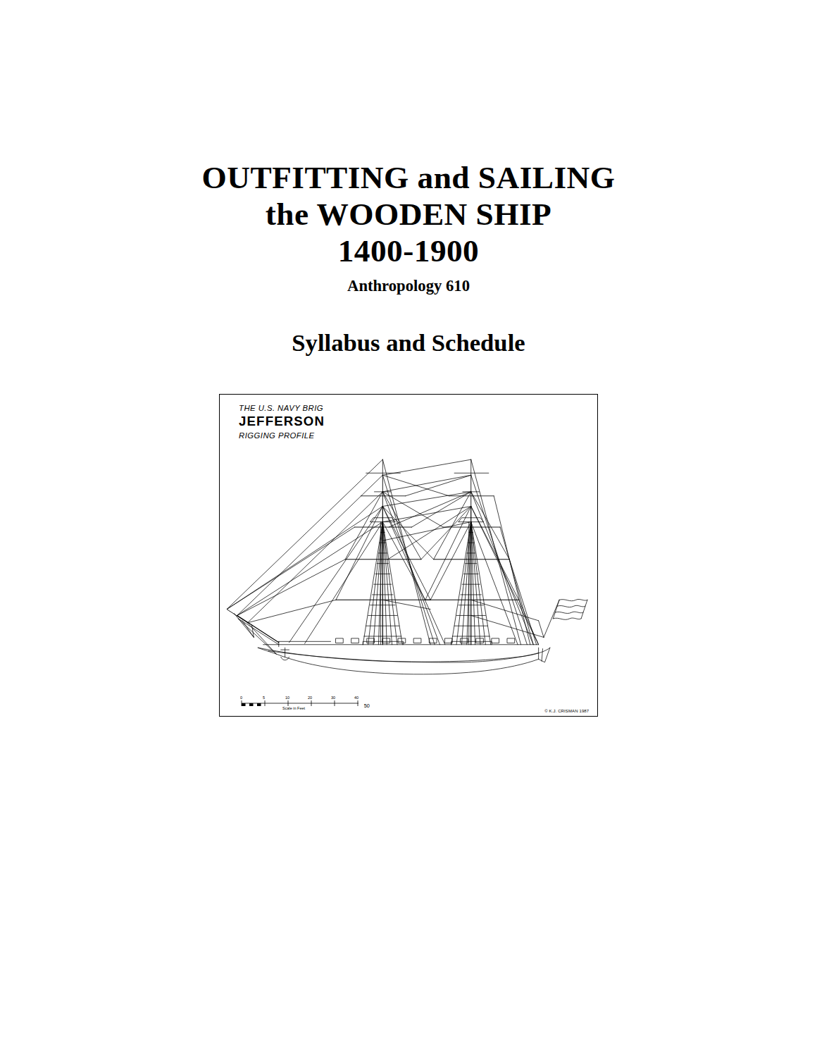OUTFITTING and SAILING the WOODEN SHIP 1400-1900
Anthropology 610
Syllabus and Schedule
THE U.S. NAVY BRIG JEFFERSON RIGGING PROFILE
0 5 10 20 30 40 Scale in Feet 50
© K.J. CRISMAN 1987